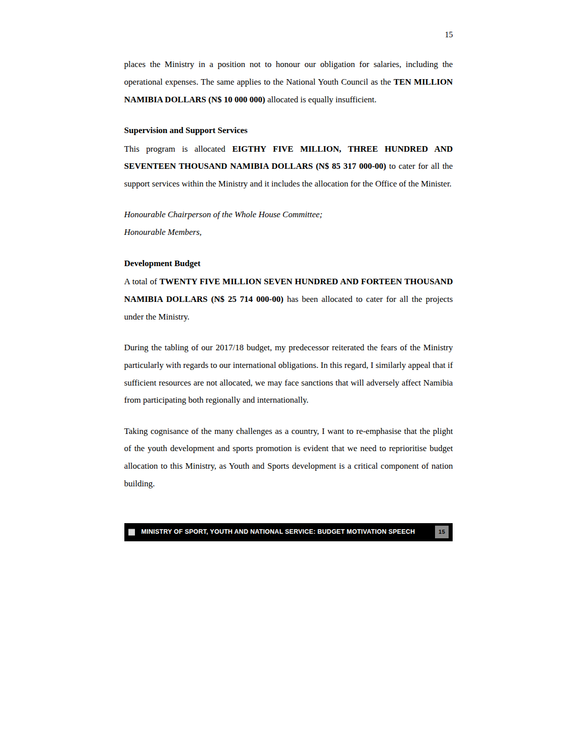15
places the Ministry in a position not to honour our obligation for salaries, including the operational expenses. The same applies to the National Youth Council as the TEN MILLION NAMIBIA DOLLARS (N$ 10 000 000) allocated is equally insufficient.
Supervision and Support Services
This program is allocated EIGTHY FIVE MILLION, THREE HUNDRED AND SEVENTEEN THOUSAND NAMIBIA DOLLARS (N$ 85 317 000-00) to cater for all the support services within the Ministry and it includes the allocation for the Office of the Minister.
Honourable Chairperson of the Whole House Committee;
Honourable Members,
Development Budget
A total of TWENTY FIVE MILLION SEVEN HUNDRED AND FORTEEN THOUSAND NAMIBIA DOLLARS (N$ 25 714 000-00) has been allocated to cater for all the projects under the Ministry.
During the tabling of our 2017/18 budget, my predecessor reiterated the fears of the Ministry particularly with regards to our international obligations. In this regard, I similarly appeal that if sufficient resources are not allocated, we may face sanctions that will adversely affect Namibia from participating both regionally and internationally.
Taking cognisance of the many challenges as a country, I want to re-emphasise that the plight of the youth development and sports promotion is evident that we need to reprioritise budget allocation to this Ministry, as Youth and Sports development is a critical component of nation building.
MINISTRY OF SPORT, YOUTH AND NATIONAL SERVICE: BUDGET MOTIVATION SPEECH 15